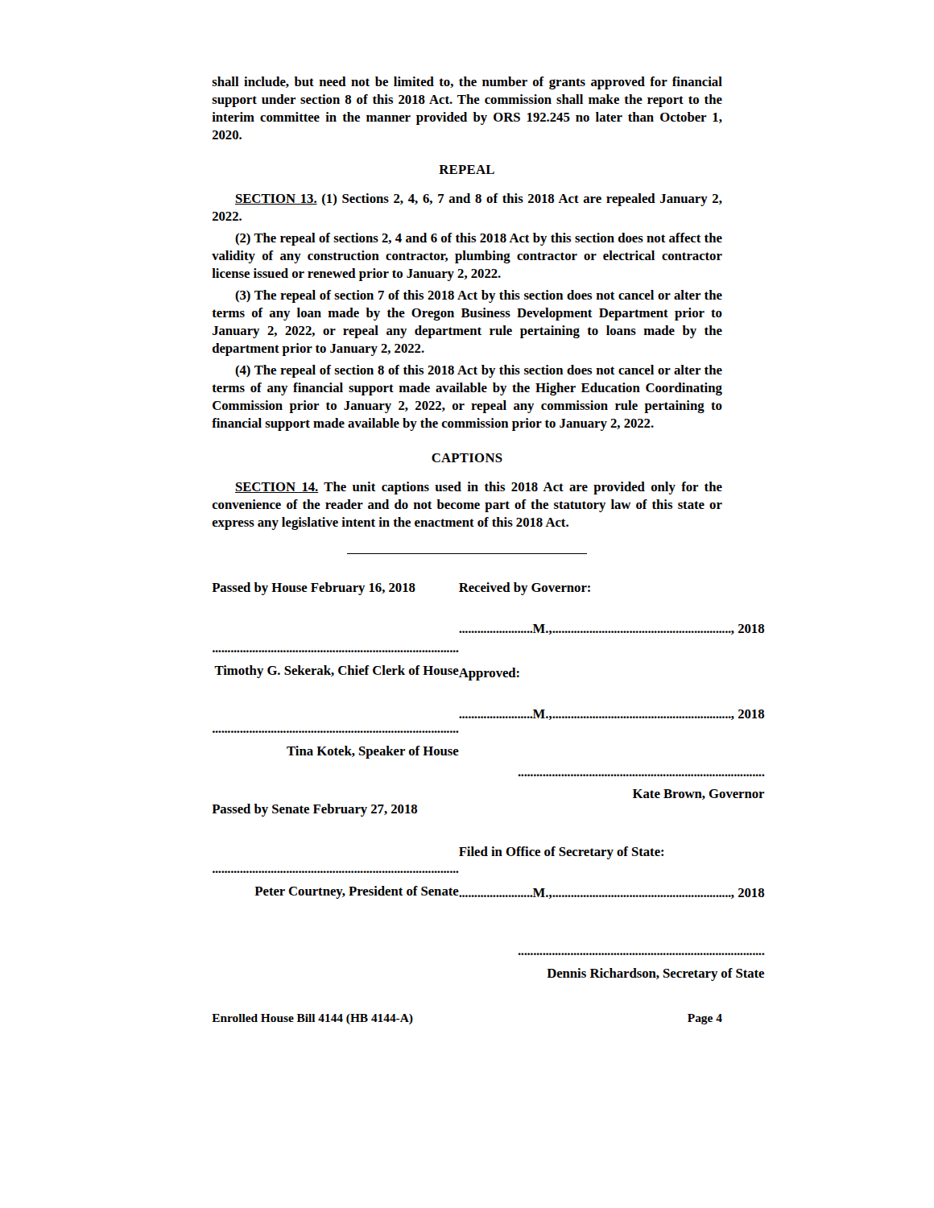shall include, but need not be limited to, the number of grants approved for financial support under section 8 of this 2018 Act. The commission shall make the report to the interim committee in the manner provided by ORS 192.245 no later than October 1, 2020.
REPEAL
SECTION 13. (1) Sections 2, 4, 6, 7 and 8 of this 2018 Act are repealed January 2, 2022.
(2) The repeal of sections 2, 4 and 6 of this 2018 Act by this section does not affect the validity of any construction contractor, plumbing contractor or electrical contractor license issued or renewed prior to January 2, 2022.
(3) The repeal of section 7 of this 2018 Act by this section does not cancel or alter the terms of any loan made by the Oregon Business Development Department prior to January 2, 2022, or repeal any department rule pertaining to loans made by the department prior to January 2, 2022.
(4) The repeal of section 8 of this 2018 Act by this section does not cancel or alter the terms of any financial support made available by the Higher Education Coordinating Commission prior to January 2, 2022, or repeal any commission rule pertaining to financial support made available by the commission prior to January 2, 2022.
CAPTIONS
SECTION 14. The unit captions used in this 2018 Act are provided only for the convenience of the reader and do not become part of the statutory law of this state or express any legislative intent in the enactment of this 2018 Act.
| Passed by House February 16, 2018 ................................................................................ Timothy G. Sekerak, Chief Clerk of House ................................................................................ Tina Kotek, Speaker of House Passed by Senate February 27, 2018 ................................................................................ Peter Courtney, President of Senate | Received by Governor: ........................ M., .......................................................... , 2018 Approved: ........................ M., .......................................................... , 2018 ................................................................................ Kate Brown, Governor Filed in Office of Secretary of State: ........................ M., .......................................................... , 2018 ................................................................................ Dennis Richardson, Secretary of State |
Enrolled House Bill 4144 (HB 4144-A) Page 4